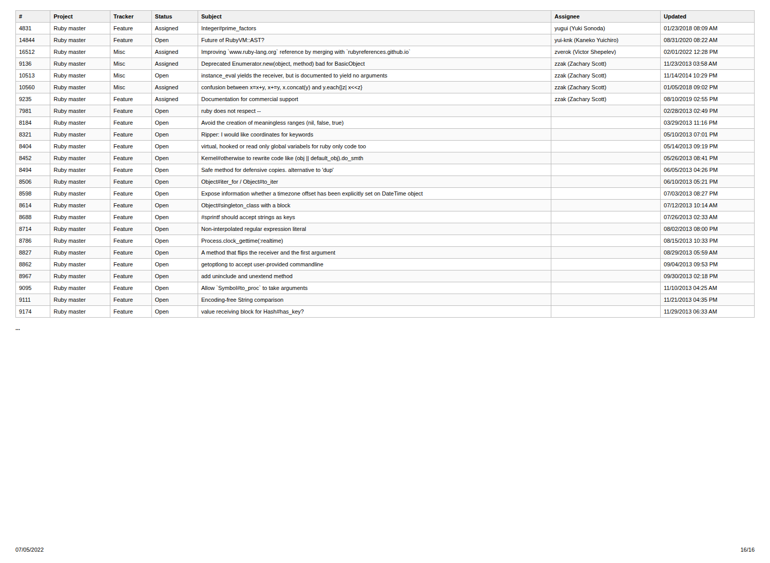| # | Project | Tracker | Status | Subject | Assignee | Updated |
| --- | --- | --- | --- | --- | --- | --- |
| 4831 | Ruby master | Feature | Assigned | Integer#prime_factors | yugui (Yuki Sonoda) | 01/23/2018 08:09 AM |
| 14844 | Ruby master | Feature | Open | Future of RubyVM::AST? | yui-knk (Kaneko Yuichiro) | 08/31/2020 08:22 AM |
| 16512 | Ruby master | Misc | Assigned | Improving `www.ruby-lang.org` reference by merging with `rubyreferences.github.io` | zverok (Victor Shepelev) | 02/01/2022 12:28 PM |
| 9136 | Ruby master | Misc | Assigned | Deprecated Enumerator.new(object, method) bad for BasicObject | zzak (Zachary Scott) | 11/23/2013 03:58 AM |
| 10513 | Ruby master | Misc | Open | instance_eval yields the receiver, but is documented to yield no arguments | zzak (Zachary Scott) | 11/14/2014 10:29 PM |
| 10560 | Ruby master | Misc | Assigned | confusion between x=x+y, x+=y, x.concat(y) and y.each{/z/ x<<z} | zzak (Zachary Scott) | 01/05/2018 09:02 PM |
| 9235 | Ruby master | Feature | Assigned | Documentation for commercial support | zzak (Zachary Scott) | 08/10/2019 02:55 PM |
| 7981 | Ruby master | Feature | Open | ruby does not respect -- | | 02/28/2013 02:49 PM |
| 8184 | Ruby master | Feature | Open | Avoid the creation of meaningless ranges (nil, false, true) | | 03/29/2013 11:16 PM |
| 8321 | Ruby master | Feature | Open | Ripper: I would like coordinates for keywords | | 05/10/2013 07:01 PM |
| 8404 | Ruby master | Feature | Open | virtual, hooked or read only global variabels for ruby only code too | | 05/14/2013 09:19 PM |
| 8452 | Ruby master | Feature | Open | Kernel#otherwise to rewrite code like (obj // default_obj).do_smth | | 05/26/2013 08:41 PM |
| 8494 | Ruby master | Feature | Open | Safe method for defensive copies. alternative to 'dup' | | 06/05/2013 04:26 PM |
| 8506 | Ruby master | Feature | Open | Object#iter_for / Object#to_iter | | 06/10/2013 05:21 PM |
| 8598 | Ruby master | Feature | Open | Expose information whether a timezone offset has been explicitly set on DateTime object | | 07/03/2013 08:27 PM |
| 8614 | Ruby master | Feature | Open | Object#singleton_class with a block | | 07/12/2013 10:14 AM |
| 8688 | Ruby master | Feature | Open | #sprintf should accept strings as keys | | 07/26/2013 02:33 AM |
| 8714 | Ruby master | Feature | Open | Non-interpolated regular expression literal | | 08/02/2013 08:00 PM |
| 8786 | Ruby master | Feature | Open | Process.clock_gettime(:realtime) | | 08/15/2013 10:33 PM |
| 8827 | Ruby master | Feature | Open | A method that flips the receiver and the first argument | | 08/29/2013 05:59 AM |
| 8862 | Ruby master | Feature | Open | getoptlong to accept user-provided commandline | | 09/04/2013 09:53 PM |
| 8967 | Ruby master | Feature | Open | add uninclude and unextend method | | 09/30/2013 02:18 PM |
| 9095 | Ruby master | Feature | Open | Allow `Symbol#to_proc` to take arguments | | 11/10/2013 04:25 AM |
| 9111 | Ruby master | Feature | Open | Encoding-free String comparison | | 11/21/2013 04:35 PM |
| 9174 | Ruby master | Feature | Open | value receiving block for Hash#has_key? | | 11/29/2013 06:33 AM |
...
07/05/2022 16/16